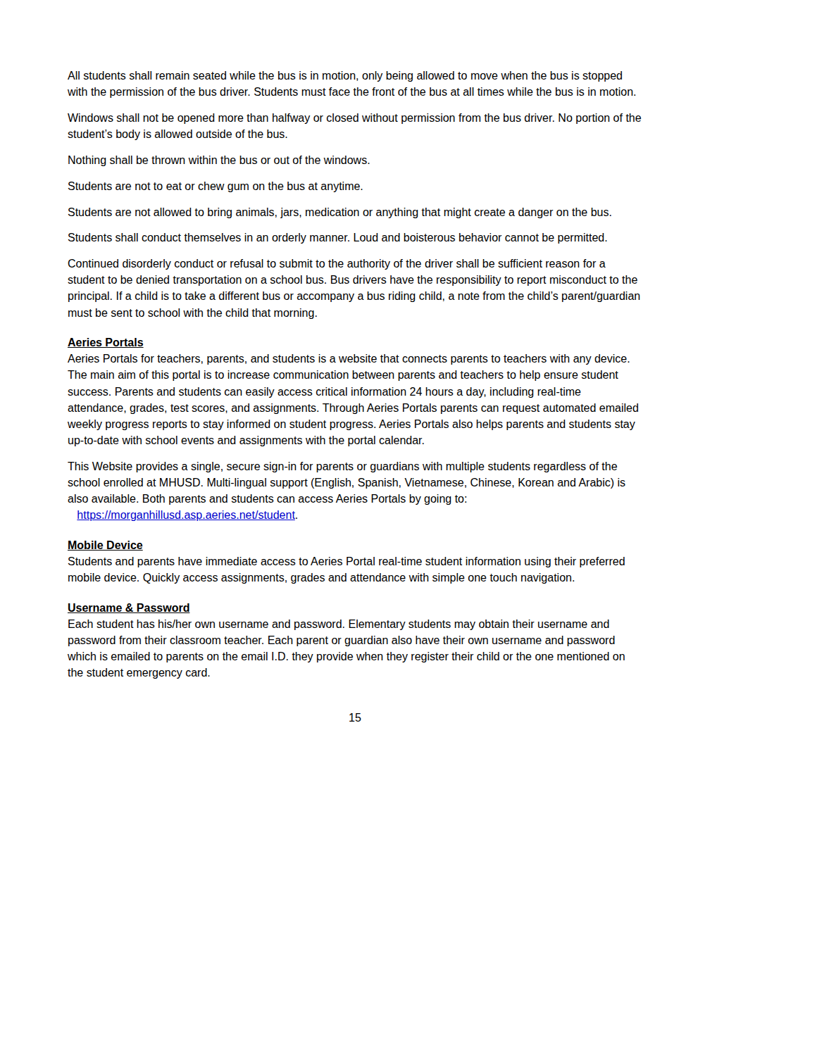All students shall remain seated while the bus is in motion, only being allowed to move when the bus is stopped with the permission of the bus driver. Students must face the front of the bus at all times while the bus is in motion.
Windows shall not be opened more than halfway or closed without permission from the bus driver. No portion of the student’s body is allowed outside of the bus.
Nothing shall be thrown within the bus or out of the windows.
Students are not to eat or chew gum on the bus at anytime.
Students are not allowed to bring animals, jars, medication or anything that might create a danger on the bus.
Students shall conduct themselves in an orderly manner. Loud and boisterous behavior cannot be permitted.
Continued disorderly conduct or refusal to submit to the authority of the driver shall be sufficient reason for a student to be denied transportation on a school bus. Bus drivers have the responsibility to report misconduct to the principal. If a child is to take a different bus or accompany a bus riding child, a note from the child’s parent/guardian must be sent to school with the child that morning.
Aeries Portals
Aeries Portals for teachers, parents, and students is a website that connects parents to teachers with any device. The main aim of this portal is to increase communication between parents and teachers to help ensure student success. Parents and students can easily access critical information 24 hours a day, including real-time attendance, grades, test scores, and assignments. Through Aeries Portals parents can request automated emailed weekly progress reports to stay informed on student progress. Aeries Portals also helps parents and students stay up-to-date with school events and assignments with the portal calendar.
This Website provides a single, secure sign-in for parents or guardians with multiple students regardless of the school enrolled at MHUSD. Multi-lingual support (English, Spanish, Vietnamese, Chinese, Korean and Arabic) is also available. Both parents and students can access Aeries Portals by going to: https://morganhillusd.asp.aeries.net/student.
Mobile Device
Students and parents have immediate access to Aeries Portal real-time student information using their preferred mobile device. Quickly access assignments, grades and attendance with simple one touch navigation.
Username & Password
Each student has his/her own username and password. Elementary students may obtain their username and password from their classroom teacher. Each parent or guardian also have their own username and password which is emailed to parents on the email I.D. they provide when they register their child or the one mentioned on the student emergency card.
15